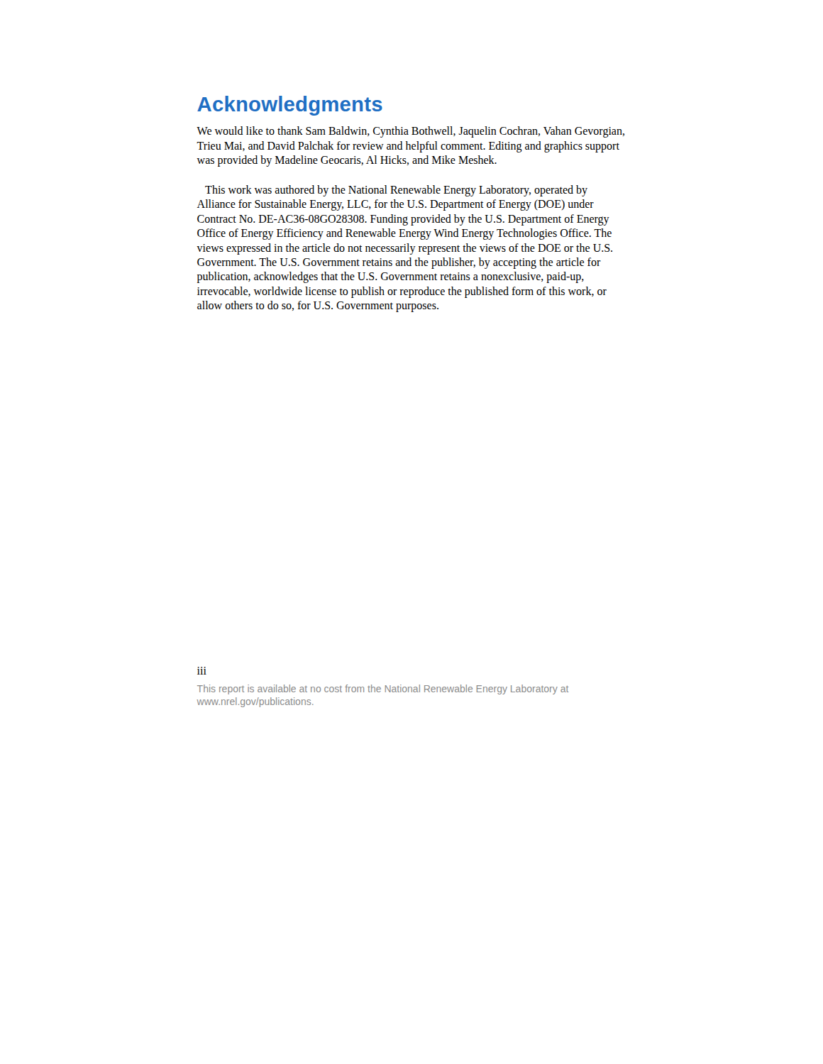Acknowledgments
We would like to thank Sam Baldwin, Cynthia Bothwell, Jaquelin Cochran, Vahan Gevorgian, Trieu Mai, and David Palchak for review and helpful comment. Editing and graphics support was provided by Madeline Geocaris, Al Hicks, and Mike Meshek.
This work was authored by the National Renewable Energy Laboratory, operated by Alliance for Sustainable Energy, LLC, for the U.S. Department of Energy (DOE) under Contract No. DE-AC36-08GO28308. Funding provided by the U.S. Department of Energy Office of Energy Efficiency and Renewable Energy Wind Energy Technologies Office. The views expressed in the article do not necessarily represent the views of the DOE or the U.S. Government. The U.S. Government retains and the publisher, by accepting the article for publication, acknowledges that the U.S. Government retains a nonexclusive, paid-up, irrevocable, worldwide license to publish or reproduce the published form of this work, or allow others to do so, for U.S. Government purposes.
iii
This report is available at no cost from the National Renewable Energy Laboratory at www.nrel.gov/publications.